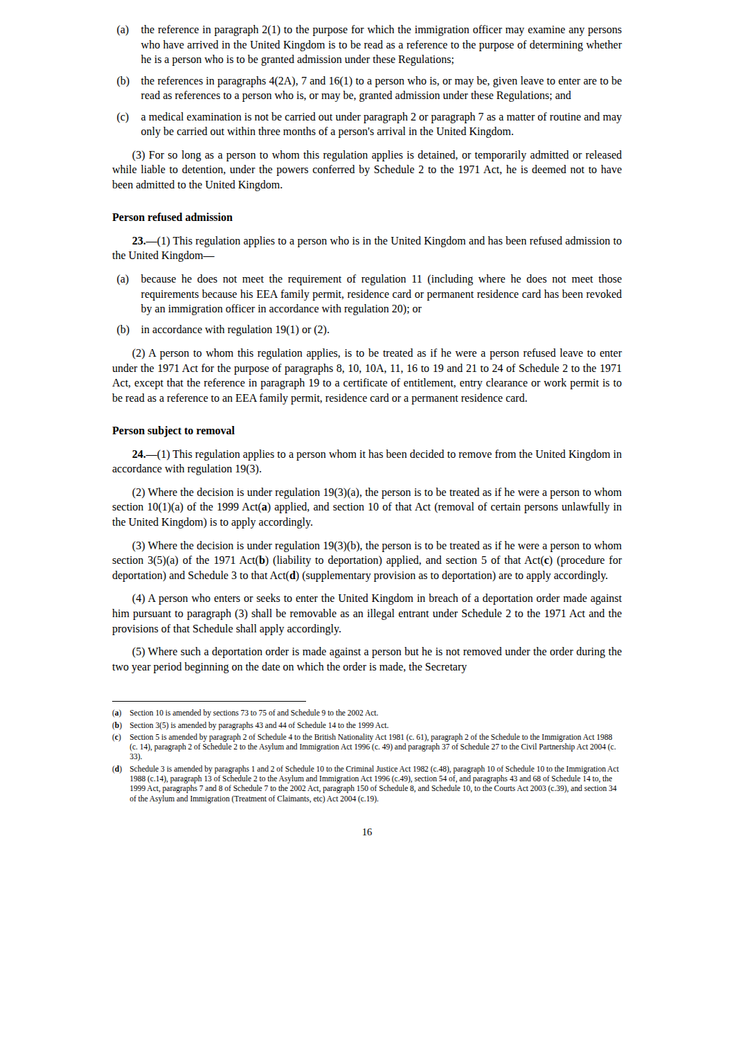(a) the reference in paragraph 2(1) to the purpose for which the immigration officer may examine any persons who have arrived in the United Kingdom is to be read as a reference to the purpose of determining whether he is a person who is to be granted admission under these Regulations;
(b) the references in paragraphs 4(2A), 7 and 16(1) to a person who is, or may be, given leave to enter are to be read as references to a person who is, or may be, granted admission under these Regulations; and
(c) a medical examination is not be carried out under paragraph 2 or paragraph 7 as a matter of routine and may only be carried out within three months of a person's arrival in the United Kingdom.
(3) For so long as a person to whom this regulation applies is detained, or temporarily admitted or released while liable to detention, under the powers conferred by Schedule 2 to the 1971 Act, he is deemed not to have been admitted to the United Kingdom.
Person refused admission
23.—(1) This regulation applies to a person who is in the United Kingdom and has been refused admission to the United Kingdom—
(a) because he does not meet the requirement of regulation 11 (including where he does not meet those requirements because his EEA family permit, residence card or permanent residence card has been revoked by an immigration officer in accordance with regulation 20); or
(b) in accordance with regulation 19(1) or (2).
(2) A person to whom this regulation applies, is to be treated as if he were a person refused leave to enter under the 1971 Act for the purpose of paragraphs 8, 10, 10A, 11, 16 to 19 and 21 to 24 of Schedule 2 to the 1971 Act, except that the reference in paragraph 19 to a certificate of entitlement, entry clearance or work permit is to be read as a reference to an EEA family permit, residence card or a permanent residence card.
Person subject to removal
24.—(1) This regulation applies to a person whom it has been decided to remove from the United Kingdom in accordance with regulation 19(3).
(2) Where the decision is under regulation 19(3)(a), the person is to be treated as if he were a person to whom section 10(1)(a) of the 1999 Act(a) applied, and section 10 of that Act (removal of certain persons unlawfully in the United Kingdom) is to apply accordingly.
(3) Where the decision is under regulation 19(3)(b), the person is to be treated as if he were a person to whom section 3(5)(a) of the 1971 Act(b) (liability to deportation) applied, and section 5 of that Act(c) (procedure for deportation) and Schedule 3 to that Act(d) (supplementary provision as to deportation) are to apply accordingly.
(4) A person who enters or seeks to enter the United Kingdom in breach of a deportation order made against him pursuant to paragraph (3) shall be removable as an illegal entrant under Schedule 2 to the 1971 Act and the provisions of that Schedule shall apply accordingly.
(5) Where such a deportation order is made against a person but he is not removed under the order during the two year period beginning on the date on which the order is made, the Secretary
(a) Section 10 is amended by sections 73 to 75 of and Schedule 9 to the 2002 Act.
(b) Section 3(5) is amended by paragraphs 43 and 44 of Schedule 14 to the 1999 Act.
(c) Section 5 is amended by paragraph 2 of Schedule 4 to the British Nationality Act 1981 (c. 61), paragraph 2 of the Schedule to the Immigration Act 1988 (c. 14), paragraph 2 of Schedule 2 to the Asylum and Immigration Act 1996 (c. 49) and paragraph 37 of Schedule 27 to the Civil Partnership Act 2004 (c. 33).
(d) Schedule 3 is amended by paragraphs 1 and 2 of Schedule 10 to the Criminal Justice Act 1982 (c.48), paragraph 10 of Schedule 10 to the Immigration Act 1988 (c.14), paragraph 13 of Schedule 2 to the Asylum and Immigration Act 1996 (c.49), section 54 of, and paragraphs 43 and 68 of Schedule 14 to, the 1999 Act, paragraphs 7 and 8 of Schedule 7 to the 2002 Act, paragraph 150 of Schedule 8, and Schedule 10, to the Courts Act 2003 (c.39), and section 34 of the Asylum and Immigration (Treatment of Claimants, etc) Act 2004 (c.19).
16